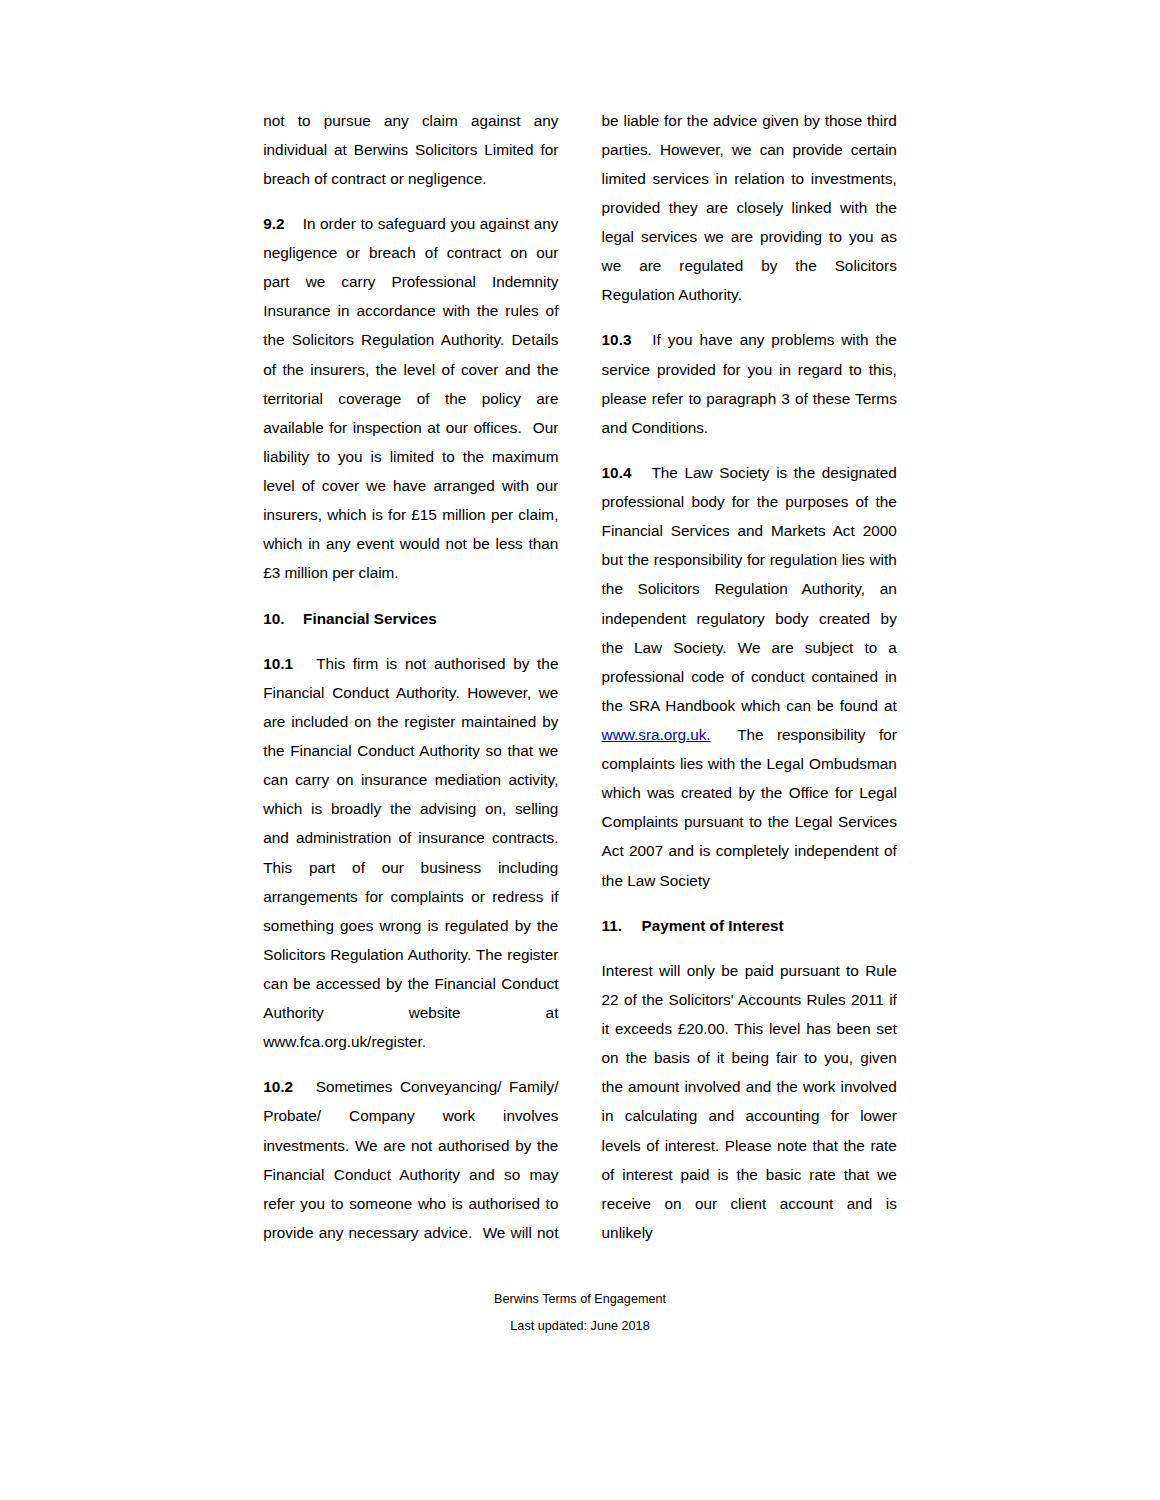not to pursue any claim against any individual at Berwins Solicitors Limited for breach of contract or negligence.
9.2 In order to safeguard you against any negligence or breach of contract on our part we carry Professional Indemnity Insurance in accordance with the rules of the Solicitors Regulation Authority. Details of the insurers, the level of cover and the territorial coverage of the policy are available for inspection at our offices. Our liability to you is limited to the maximum level of cover we have arranged with our insurers, which is for £15 million per claim, which in any event would not be less than £3 million per claim.
10. Financial Services
10.1 This firm is not authorised by the Financial Conduct Authority. However, we are included on the register maintained by the Financial Conduct Authority so that we can carry on insurance mediation activity, which is broadly the advising on, selling and administration of insurance contracts. This part of our business including arrangements for complaints or redress if something goes wrong is regulated by the Solicitors Regulation Authority. The register can be accessed by the Financial Conduct Authority website at www.fca.org.uk/register.
10.2 Sometimes Conveyancing/ Family/ Probate/ Company work involves investments. We are not authorised by the Financial Conduct Authority and so may refer you to someone who is authorised to provide any necessary advice. We will not be liable for the advice given by those third parties. However, we can provide certain limited services in relation to investments, provided they are closely linked with the legal services we are providing to you as we are regulated by the Solicitors Regulation Authority.
10.3 If you have any problems with the service provided for you in regard to this, please refer to paragraph 3 of these Terms and Conditions.
10.4 The Law Society is the designated professional body for the purposes of the Financial Services and Markets Act 2000 but the responsibility for regulation lies with the Solicitors Regulation Authority, an independent regulatory body created by the Law Society. We are subject to a professional code of conduct contained in the SRA Handbook which can be found at www.sra.org.uk. The responsibility for complaints lies with the Legal Ombudsman which was created by the Office for Legal Complaints pursuant to the Legal Services Act 2007 and is completely independent of the Law Society
11. Payment of Interest
Interest will only be paid pursuant to Rule 22 of the Solicitors' Accounts Rules 2011 if it exceeds £20.00. This level has been set on the basis of it being fair to you, given the amount involved and the work involved in calculating and accounting for lower levels of interest. Please note that the rate of interest paid is the basic rate that we receive on our client account and is unlikely
Berwins Terms of Engagement
Last updated: June 2018